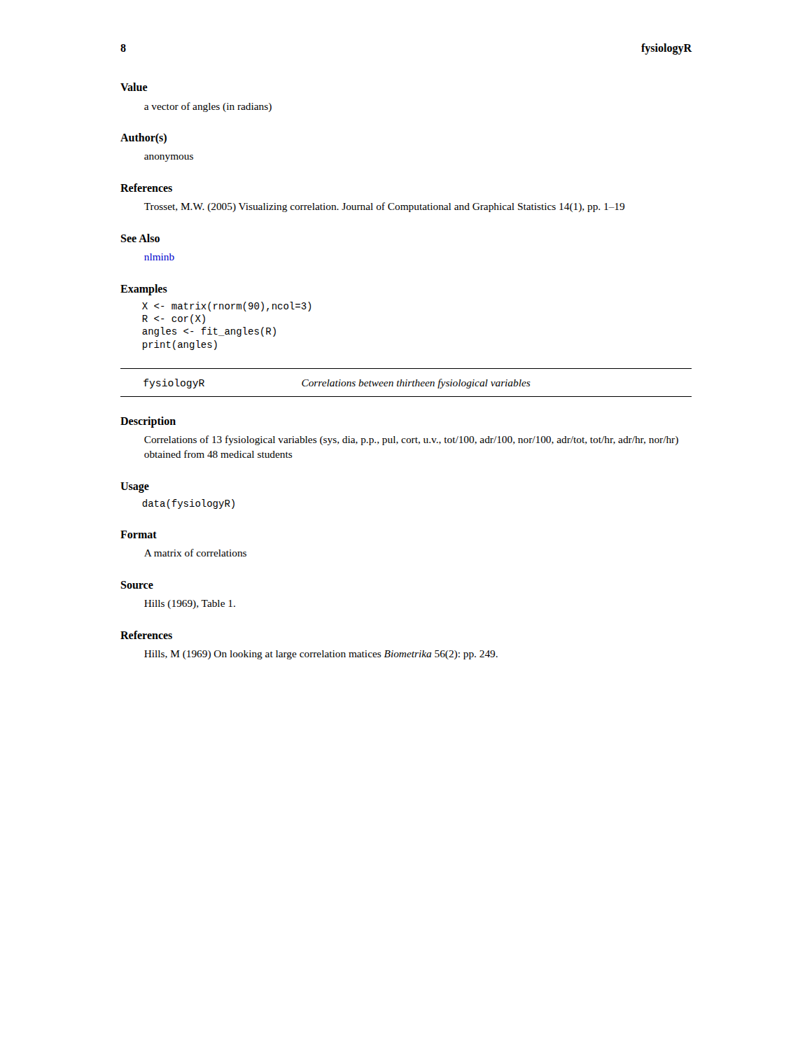8 fysiologyR
Value
a vector of angles (in radians)
Author(s)
anonymous
References
Trosset, M.W. (2005) Visualizing correlation. Journal of Computational and Graphical Statistics 14(1), pp. 1–19
See Also
nlminb
Examples
X <- matrix(rnorm(90),ncol=3)
R <- cor(X)
angles <- fit_angles(R)
print(angles)
fysiologyR Correlations between thirtheen fysiological variables
Description
Correlations of 13 fysiological variables (sys, dia, p.p., pul, cort, u.v., tot/100, adr/100, nor/100, adr/tot, tot/hr, adr/hr, nor/hr) obtained from 48 medical students
Usage
data(fysiologyR)
Format
A matrix of correlations
Source
Hills (1969), Table 1.
References
Hills, M (1969) On looking at large correlation matices Biometrika 56(2): pp. 249.